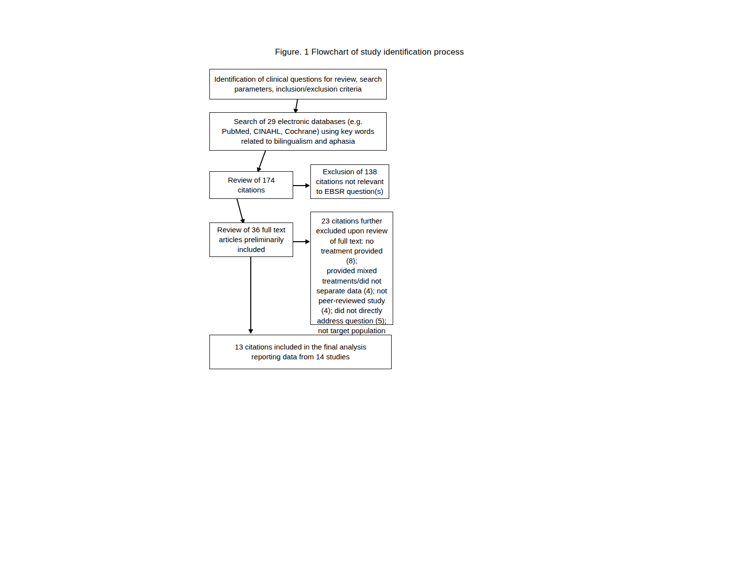Figure. 1 Flowchart of study identification process
Identification of clinical questions for review, search
parameters, inclusion/exclusion criteria
Search of 29 electronic databases (e.g.
PubMed, CINAHL, Cochrane) using key words
related to bilingualism and aphasia
Review of 174 citations
Exclusion of 138
citations not relevant
to EBSR question(s)
Review of 36 full text
articles preliminarily
included
23 citations further
excluded upon review
of full text: no
treatment provided (8);
provided mixed
treatments/did not
separate data (4); not
peer-reviewed study
(4); did not directly
address question (5);
not target population
(1)
13 citations included in the final analysis
reporting data from 14 studies